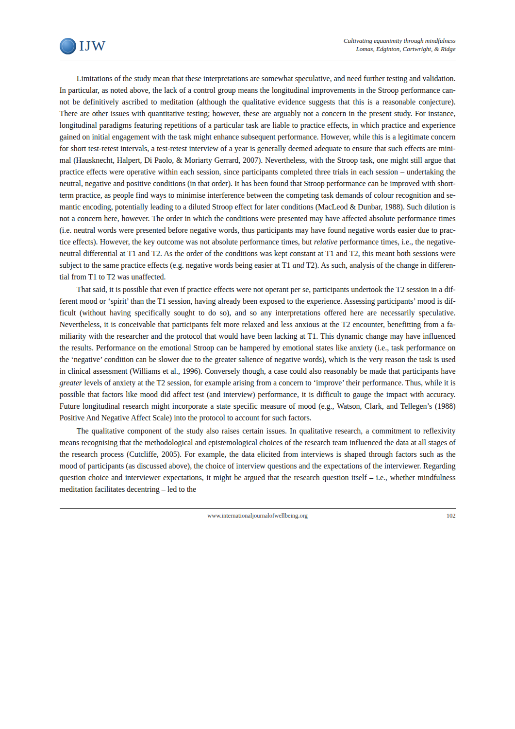IJW
Cultivating equanimity through mindfulness
Lomas, Edginton, Cartwright, & Ridge
Limitations of the study mean that these interpretations are somewhat speculative, and need further testing and validation. In particular, as noted above, the lack of a control group means the longitudinal improvements in the Stroop performance cannot be definitively ascribed to meditation (although the qualitative evidence suggests that this is a reasonable conjecture). There are other issues with quantitative testing; however, these are arguably not a concern in the present study. For instance, longitudinal paradigms featuring repetitions of a particular task are liable to practice effects, in which practice and experience gained on initial engagement with the task might enhance subsequent performance. However, while this is a legitimate concern for short test-retest intervals, a test-retest interview of a year is generally deemed adequate to ensure that such effects are minimal (Hausknecht, Halpert, Di Paolo, & Moriarty Gerrard, 2007). Nevertheless, with the Stroop task, one might still argue that practice effects were operative within each session, since participants completed three trials in each session – undertaking the neutral, negative and positive conditions (in that order). It has been found that Stroop performance can be improved with short-term practice, as people find ways to minimise interference between the competing task demands of colour recognition and semantic encoding, potentially leading to a diluted Stroop effect for later conditions (MacLeod & Dunbar, 1988). Such dilution is not a concern here, however. The order in which the conditions were presented may have affected absolute performance times (i.e. neutral words were presented before negative words, thus participants may have found negative words easier due to practice effects). However, the key outcome was not absolute performance times, but relative performance times, i.e., the negative-neutral differential at T1 and T2. As the order of the conditions was kept constant at T1 and T2, this meant both sessions were subject to the same practice effects (e.g. negative words being easier at T1 and T2). As such, analysis of the change in differential from T1 to T2 was unaffected.
That said, it is possible that even if practice effects were not operant per se, participants undertook the T2 session in a different mood or ‘spirit’ than the T1 session, having already been exposed to the experience. Assessing participants’ mood is difficult (without having specifically sought to do so), and so any interpretations offered here are necessarily speculative. Nevertheless, it is conceivable that participants felt more relaxed and less anxious at the T2 encounter, benefitting from a familiarity with the researcher and the protocol that would have been lacking at T1. This dynamic change may have influenced the results. Performance on the emotional Stroop can be hampered by emotional states like anxiety (i.e., task performance on the ‘negative’ condition can be slower due to the greater salience of negative words), which is the very reason the task is used in clinical assessment (Williams et al., 1996). Conversely though, a case could also reasonably be made that participants have greater levels of anxiety at the T2 session, for example arising from a concern to ‘improve’ their performance. Thus, while it is possible that factors like mood did affect test (and interview) performance, it is difficult to gauge the impact with accuracy. Future longitudinal research might incorporate a state specific measure of mood (e.g., Watson, Clark, and Tellegen’s (1988) Positive And Negative Affect Scale) into the protocol to account for such factors.
The qualitative component of the study also raises certain issues. In qualitative research, a commitment to reflexivity means recognising that the methodological and epistemological choices of the research team influenced the data at all stages of the research process (Cutcliffe, 2005). For example, the data elicited from interviews is shaped through factors such as the mood of participants (as discussed above), the choice of interview questions and the expectations of the interviewer. Regarding question choice and interviewer expectations, it might be argued that the research question itself – i.e., whether mindfulness meditation facilitates decentring – led to the
www.internationaljournalofwellbeing.org
102